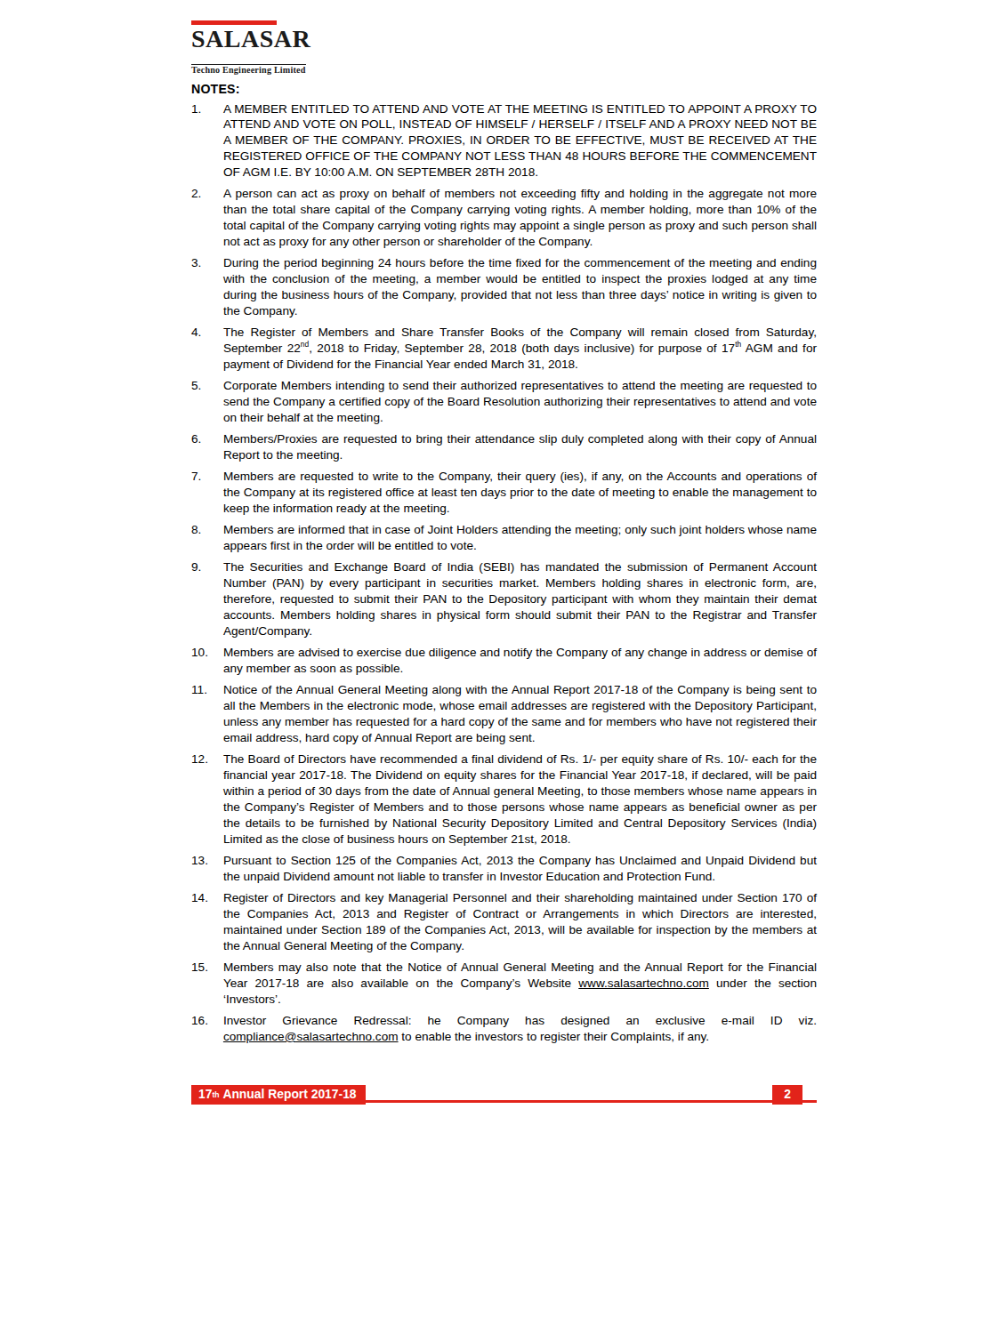SALASAR
Techno Engineering Limited
NOTES:
A member entitled to attend and vote at the meeting is entitled to appoint a proxy to attend and vote on poll, instead of himself / herself / itself and a proxy need not be a member of the Company. Proxies, in order to be effective, must be received at the registered office of the Company not less than 48 hours before the commencement of AGM i.e. by 10:00 a.m. on September 28th 2018.
A person can act as proxy on behalf of members not exceeding fifty and holding in the aggregate not more than the total share capital of the Company carrying voting rights. A member holding, more than 10% of the total capital of the Company carrying voting rights may appoint a single person as proxy and such person shall not act as proxy for any other person or shareholder of the Company.
During the period beginning 24 hours before the time fixed for the commencement of the meeting and ending with the conclusion of the meeting, a member would be entitled to inspect the proxies lodged at any time during the business hours of the Company, provided that not less than three days’ notice in writing is given to the Company.
The Register of Members and Share Transfer Books of the Company will remain closed from Saturday, September 22nd, 2018 to Friday, September 28, 2018 (both days inclusive) for purpose of 17th AGM and for payment of Dividend for the Financial Year ended March 31, 2018.
Corporate Members intending to send their authorized representatives to attend the meeting are requested to send the Company a certified copy of the Board Resolution authorizing their representatives to attend and vote on their behalf at the meeting.
Members/Proxies are requested to bring their attendance slip duly completed along with their copy of Annual Report to the meeting.
Members are requested to write to the Company, their query (ies), if any, on the Accounts and operations of the Company at its registered office at least ten days prior to the date of meeting to enable the management to keep the information ready at the meeting.
Members are informed that in case of Joint Holders attending the meeting; only such joint holders whose name appears first in the order will be entitled to vote.
The Securities and Exchange Board of India (SEBI) has mandated the submission of Permanent Account Number (PAN) by every participant in securities market. Members holding shares in electronic form, are, therefore, requested to submit their PAN to the Depository participant with whom they maintain their demat accounts. Members holding shares in physical form should submit their PAN to the Registrar and Transfer Agent/Company.
Members are advised to exercise due diligence and notify the Company of any change in address or demise of any member as soon as possible.
Notice of the Annual General Meeting along with the Annual Report 2017-18 of the Company is being sent to all the Members in the electronic mode, whose email addresses are registered with the Depository Participant, unless any member has requested for a hard copy of the same and for members who have not registered their email address, hard copy of Annual Report are being sent.
The Board of Directors have recommended a final dividend of Rs. 1/- per equity share of Rs. 10/- each for the financial year 2017-18. The Dividend on equity shares for the Financial Year 2017-18, if declared, will be paid within a period of 30 days from the date of Annual general Meeting, to those members whose name appears in the Company’s Register of Members and to those persons whose name appears as beneficial owner as per the details to be furnished by National Security Depository Limited and Central Depository Services (India) Limited as the close of business hours on September 21st, 2018.
Pursuant to Section 125 of the Companies Act, 2013 the Company has Unclaimed and Unpaid Dividend but the unpaid Dividend amount not liable to transfer in Investor Education and Protection Fund.
Register of Directors and key Managerial Personnel and their shareholding maintained under Section 170 of the Companies Act, 2013 and Register of Contract or Arrangements in which Directors are interested, maintained under Section 189 of the Companies Act, 2013, will be available for inspection by the members at the Annual General Meeting of the Company.
Members may also note that the Notice of Annual General Meeting and the Annual Report for the Financial Year 2017-18 are also available on the Company’s Website www.salasartechno.com under the section ‘Investors’.
Investor Grievance Redressal: he Company has designed an exclusive e-mail ID viz. compliance@salasartechno.com to enable the investors to register their Complaints, if any.
17th Annual Report 2017-18
2